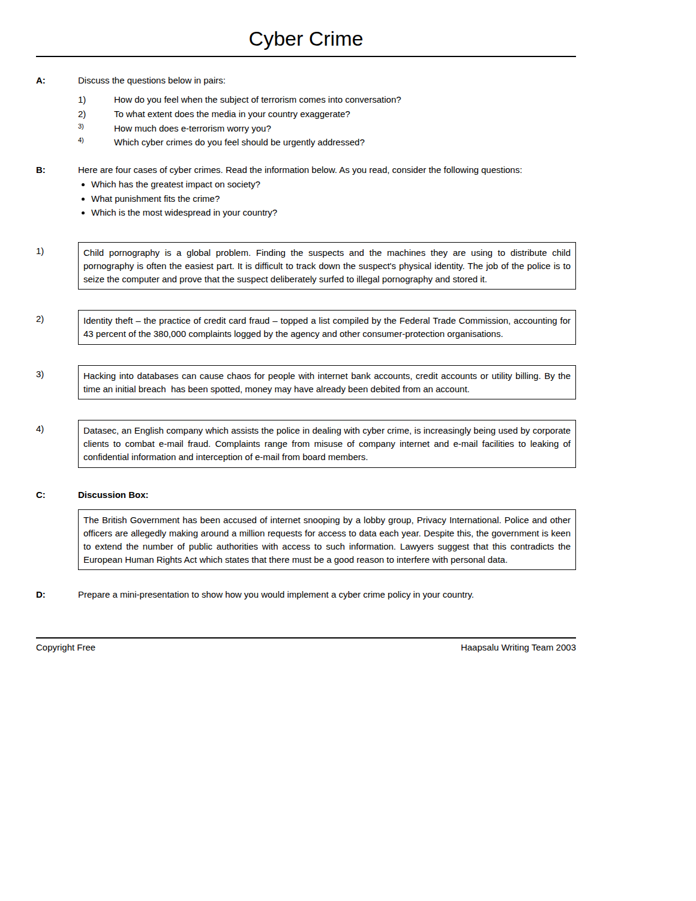Cyber Crime
A:
Discuss the questions below in pairs:
1) How do you feel when the subject of terrorism comes into conversation?
2) To what extent does the media in your country exaggerate?
3) How much does e-terrorism worry you?
4) Which cyber crimes do you feel should be urgently addressed?
B:
Here are four cases of cyber crimes. Read the information below. As you read, consider the following questions:
Which has the greatest impact on society?
What punishment fits the crime?
Which is the most widespread in your country?
1)
Child pornography is a global problem. Finding the suspects and the machines they are using to distribute child pornography is often the easiest part. It is difficult to track down the suspect's physical identity. The job of the police is to seize the computer and prove that the suspect deliberately surfed to illegal pornography and stored it.
2)
Identity theft – the practice of credit card fraud – topped a list compiled by the Federal Trade Commission, accounting for 43 percent of the 380,000 complaints logged by the agency and other consumer-protection organisations.
3)
Hacking into databases can cause chaos for people with internet bank accounts, credit accounts or utility billing. By the time an initial breach has been spotted, money may have already been debited from an account.
4)
Datasec, an English company which assists the police in dealing with cyber crime, is increasingly being used by corporate clients to combat e-mail fraud. Complaints range from misuse of company internet and e-mail facilities to leaking of confidential information and interception of e-mail from board members.
C:
Discussion Box:
The British Government has been accused of internet snooping by a lobby group, Privacy International. Police and other officers are allegedly making around a million requests for access to data each year. Despite this, the government is keen to extend the number of public authorities with access to such information. Lawyers suggest that this contradicts the European Human Rights Act which states that there must be a good reason to interfere with personal data.
D:
Prepare a mini-presentation to show how you would implement a cyber crime policy in your country.
Copyright Free Haapsalu Writing Team 2003